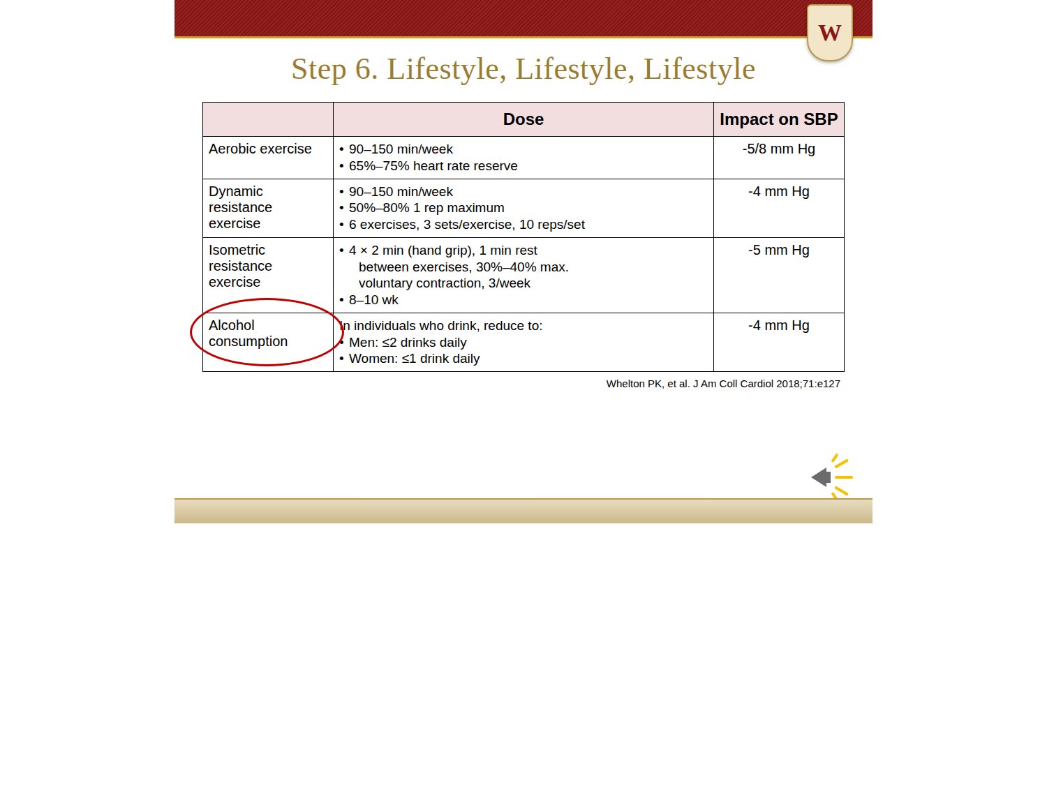W
Step 6. Lifestyle, Lifestyle, Lifestyle
| | Dose | Impact on SBP |
| --- | --- | --- |
| Aerobic exercise | 90–150 min/week 65%–75% heart rate reserve | -5/8 mm Hg |
| Dynamic resistance exercise | 90–150 min/week 50%–80% 1 rep maximum 6 exercises, 3 sets/exercise, 10 reps/set | -4 mm Hg |
| Isometric resistance exercise | 4 × 2 min (hand grip), 1 min rest between exercises, 30%–40% max. voluntary contraction, 3/week 8–10 wk | -5 mm Hg |
| Alcohol consumption | In individuals who drink, reduce to: Men: ≤2 drinks daily Women: ≤1 drink daily | -4 mm Hg |
Whelton PK, et al. J Am Coll Cardiol 2018;71:e127